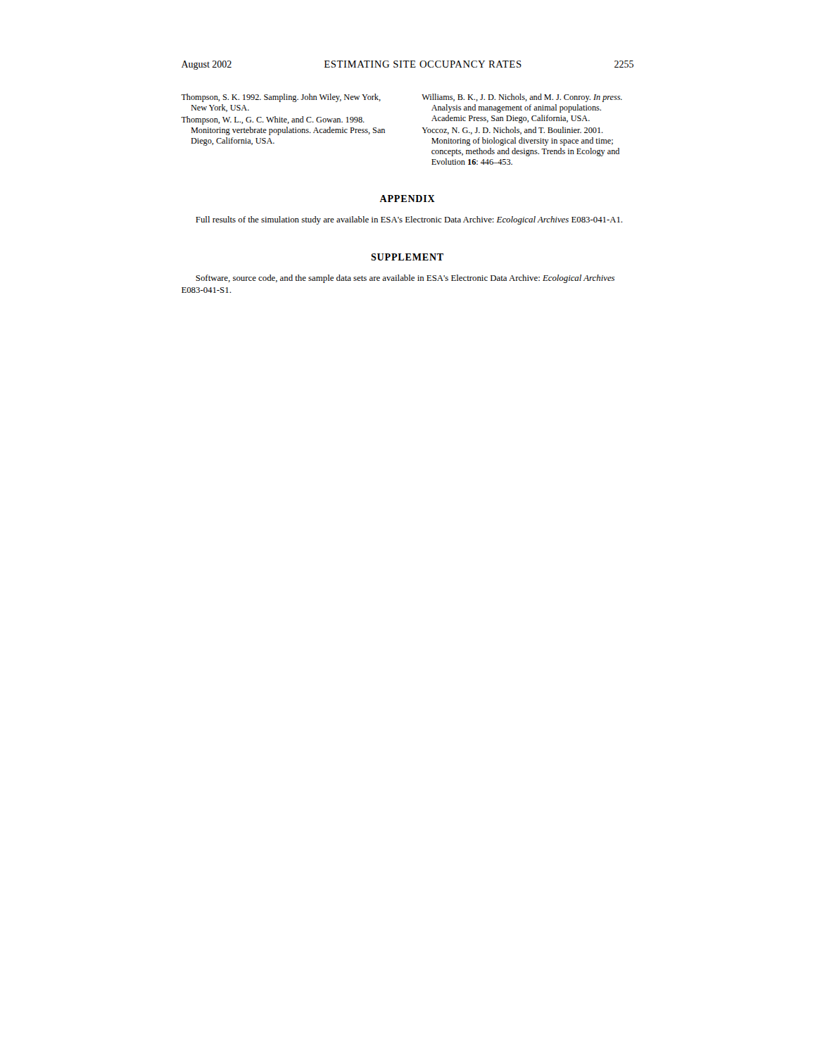August 2002 Estimating Site Occupancy Rates 2255
Thompson, S. K. 1992. Sampling. John Wiley, New York, New York, USA.
Thompson, W. L., G. C. White, and C. Gowan. 1998. Monitoring vertebrate populations. Academic Press, San Diego, California, USA.
Williams, B. K., J. D. Nichols, and M. J. Conroy. In press. Analysis and management of animal populations. Academic Press, San Diego, California, USA.
Yoccoz, N. G., J. D. Nichols, and T. Boulinier. 2001. Monitoring of biological diversity in space and time; concepts, methods and designs. Trends in Ecology and Evolution 16: 446–453.
Appendix
Full results of the simulation study are available in ESA's Electronic Data Archive: Ecological Archives E083-041-A1.
Supplement
Software, source code, and the sample data sets are available in ESA's Electronic Data Archive: Ecological Archives E083-041-S1.